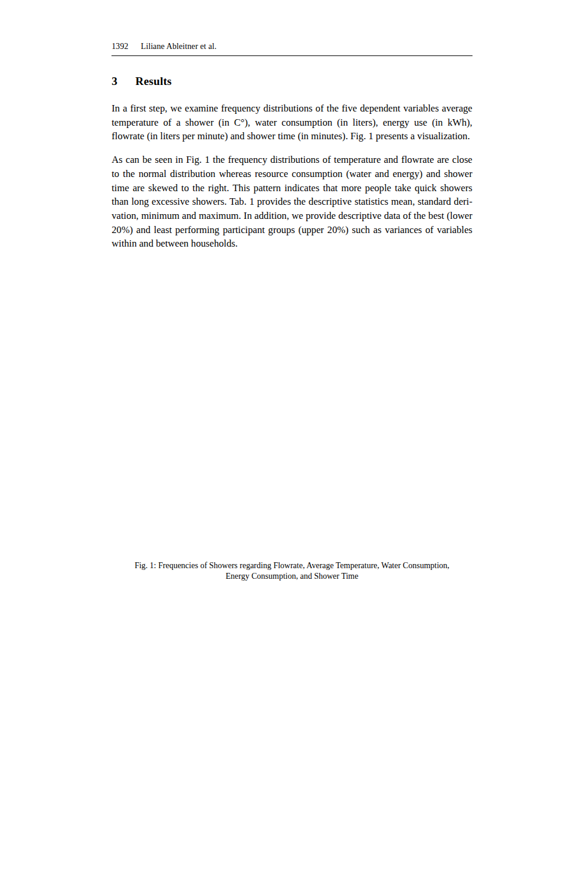1392 Liliane Ableitner et al.
3 Results
In a first step, we examine frequency distributions of the five dependent variables average temperature of a shower (in C°), water consumption (in liters), energy use (in kWh), flowrate (in liters per minute) and shower time (in minutes). Fig. 1 presents a visualization.
As can be seen in Fig. 1 the frequency distributions of temperature and flowrate are close to the normal distribution whereas resource consumption (water and energy) and shower time are skewed to the right. This pattern indicates that more people take quick showers than long excessive showers. Tab. 1 provides the descriptive statistics mean, standard derivation, minimum and maximum. In addition, we provide descriptive data of the best (lower 20%) and least performing participant groups (upper 20%) such as variances of variables within and between households.
Fig. 1: Frequencies of Showers regarding Flowrate, Average Temperature, Water Consumption, Energy Consumption, and Shower Time